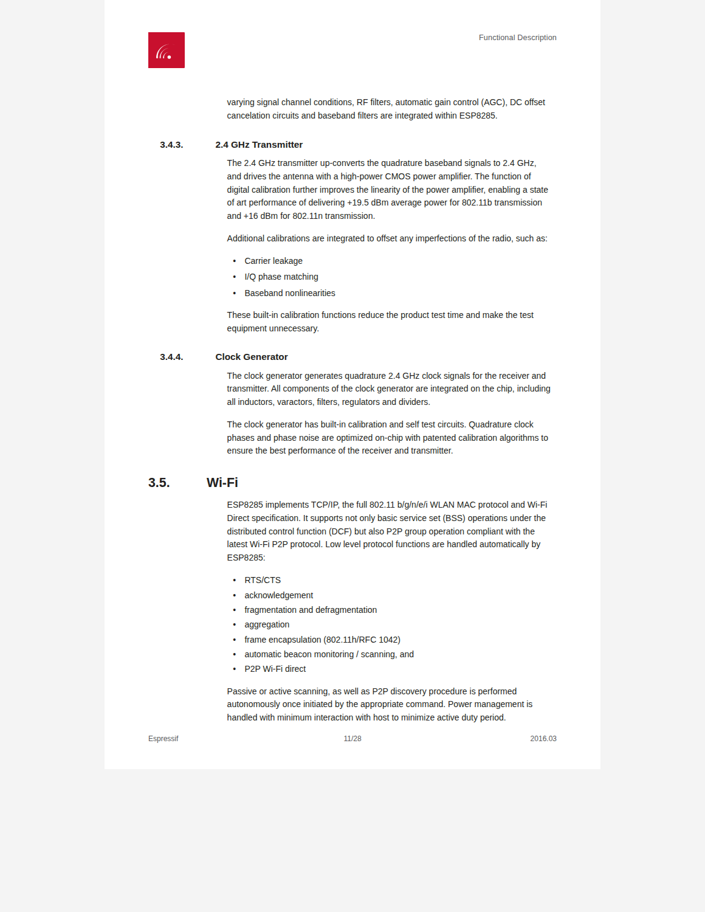Functional Description
varying signal channel conditions, RF filters, automatic gain control (AGC), DC offset cancelation circuits and baseband filters are integrated within ESP8285.
3.4.3. 2.4 GHz Transmitter
The 2.4 GHz transmitter up-converts the quadrature baseband signals to 2.4 GHz, and drives the antenna with a high-power CMOS power amplifier. The function of digital calibration further improves the linearity of the power amplifier, enabling a state of art performance of delivering +19.5 dBm average power for 802.11b transmission and +16 dBm for 802.11n transmission.
Additional calibrations are integrated to offset any imperfections of the radio, such as:
Carrier leakage
I/Q phase matching
Baseband nonlinearities
These built-in calibration functions reduce the product test time and make the test equipment unnecessary.
3.4.4. Clock Generator
The clock generator generates quadrature 2.4 GHz clock signals for the receiver and transmitter. All components of the clock generator are integrated on the chip, including all inductors, varactors, filters, regulators and dividers.
The clock generator has built-in calibration and self test circuits. Quadrature clock phases and phase noise are optimized on-chip with patented calibration algorithms to ensure the best performance of the receiver and transmitter.
3.5. Wi-Fi
ESP8285 implements TCP/IP, the full 802.11 b/g/n/e/i WLAN MAC protocol and Wi-Fi Direct specification. It supports not only basic service set (BSS) operations under the distributed control function (DCF) but also P2P group operation compliant with the latest Wi-Fi P2P protocol. Low level protocol functions are handled automatically by ESP8285:
RTS/CTS
acknowledgement
fragmentation and defragmentation
aggregation
frame encapsulation (802.11h/RFC 1042)
automatic beacon monitoring / scanning, and
P2P Wi-Fi direct
Passive or active scanning, as well as P2P discovery procedure is performed autonomously once initiated by the appropriate command. Power management is handled with minimum interaction with host to minimize active duty period.
Espressif
11/28
2016.03